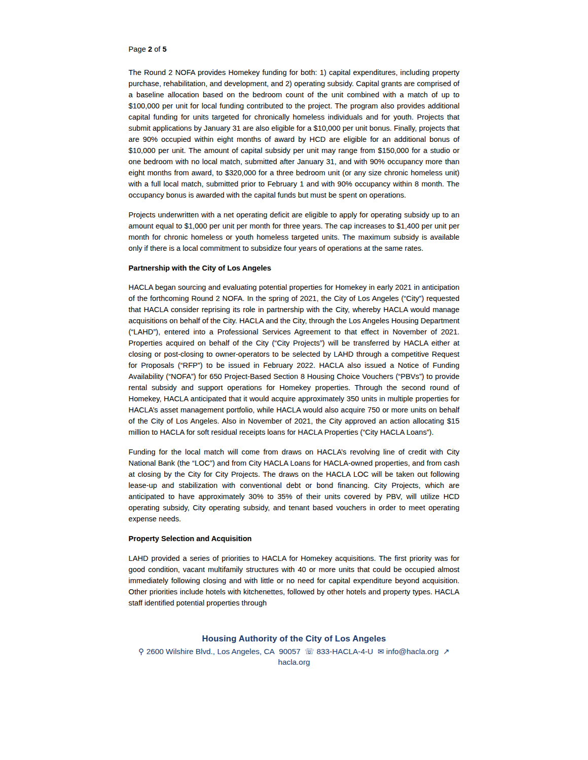Page 2 of 5
The Round 2 NOFA provides Homekey funding for both: 1) capital expenditures, including property purchase, rehabilitation, and development, and 2) operating subsidy. Capital grants are comprised of a baseline allocation based on the bedroom count of the unit combined with a match of up to $100,000 per unit for local funding contributed to the project. The program also provides additional capital funding for units targeted for chronically homeless individuals and for youth. Projects that submit applications by January 31 are also eligible for a $10,000 per unit bonus. Finally, projects that are 90% occupied within eight months of award by HCD are eligible for an additional bonus of $10,000 per unit. The amount of capital subsidy per unit may range from $150,000 for a studio or one bedroom with no local match, submitted after January 31, and with 90% occupancy more than eight months from award, to $320,000 for a three bedroom unit (or any size chronic homeless unit) with a full local match, submitted prior to February 1 and with 90% occupancy within 8 month. The occupancy bonus is awarded with the capital funds but must be spent on operations.
Projects underwritten with a net operating deficit are eligible to apply for operating subsidy up to an amount equal to $1,000 per unit per month for three years. The cap increases to $1,400 per unit per month for chronic homeless or youth homeless targeted units. The maximum subsidy is available only if there is a local commitment to subsidize four years of operations at the same rates.
Partnership with the City of Los Angeles
HACLA began sourcing and evaluating potential properties for Homekey in early 2021 in anticipation of the forthcoming Round 2 NOFA. In the spring of 2021, the City of Los Angeles (“City”) requested that HACLA consider reprising its role in partnership with the City, whereby HACLA would manage acquisitions on behalf of the City. HACLA and the City, through the Los Angeles Housing Department (“LAHD”), entered into a Professional Services Agreement to that effect in November of 2021. Properties acquired on behalf of the City (“City Projects”) will be transferred by HACLA either at closing or post-closing to owner-operators to be selected by LAHD through a competitive Request for Proposals (“RFP”) to be issued in February 2022. HACLA also issued a Notice of Funding Availability (“NOFA”) for 650 Project-Based Section 8 Housing Choice Vouchers (“PBVs”) to provide rental subsidy and support operations for Homekey properties. Through the second round of Homekey, HACLA anticipated that it would acquire approximately 350 units in multiple properties for HACLA’s asset management portfolio, while HACLA would also acquire 750 or more units on behalf of the City of Los Angeles. Also in November of 2021, the City approved an action allocating $15 million to HACLA for soft residual receipts loans for HACLA Properties (“City HACLA Loans”).
Funding for the local match will come from draws on HACLA’s revolving line of credit with City National Bank (the “LOC”) and from City HACLA Loans for HACLA-owned properties, and from cash at closing by the City for City Projects. The draws on the HACLA LOC will be taken out following lease-up and stabilization with conventional debt or bond financing. City Projects, which are anticipated to have approximately 30% to 35% of their units covered by PBV, will utilize HCD operating subsidy, City operating subsidy, and tenant based vouchers in order to meet operating expense needs.
Property Selection and Acquisition
LAHD provided a series of priorities to HACLA for Homekey acquisitions. The first priority was for good condition, vacant multifamily structures with 40 or more units that could be occupied almost immediately following closing and with little or no need for capital expenditure beyond acquisition. Other priorities include hotels with kitchenettes, followed by other hotels and property types. HACLA staff identified potential properties through
Housing Authority of the City of Los Angeles
⚲ 2600 Wilshire Blvd., Los Angeles, CA 90057 ☏ 833-HACLA-4-U ✉ info@hacla.org ↗ hacla.org